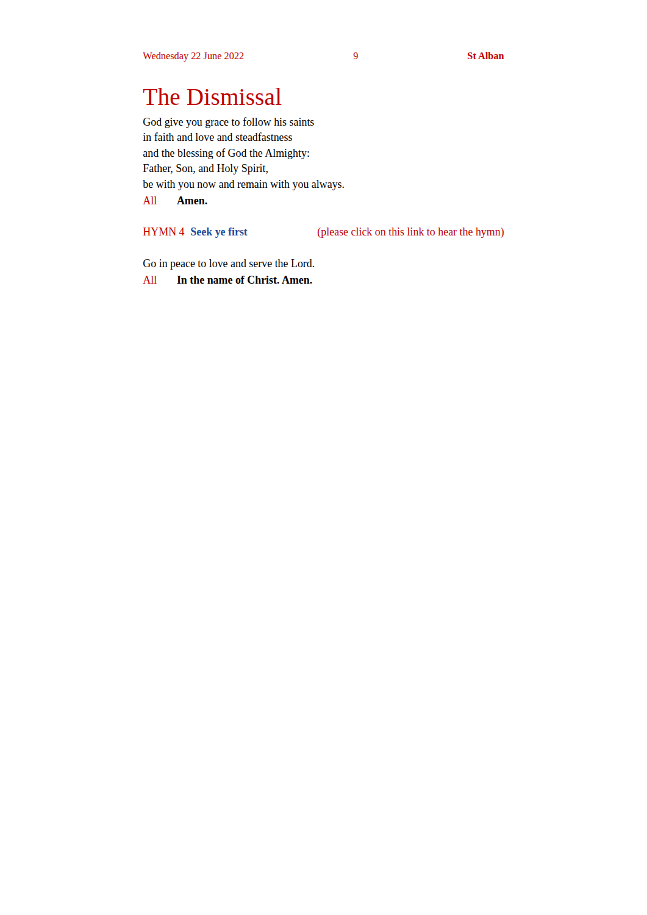Wednesday 22 June 2022
9
St Alban
The Dismissal
God give you grace to follow his saints
in faith and love and steadfastness
and the blessing of God the Almighty:
Father, Son, and Holy Spirit,
be with you now and remain with you always.
All
Amen.
HYMN 4
Seek ye first
(please click on this link to hear the hymn)
Go in peace to love and serve the Lord.
All
In the name of Christ. Amen.